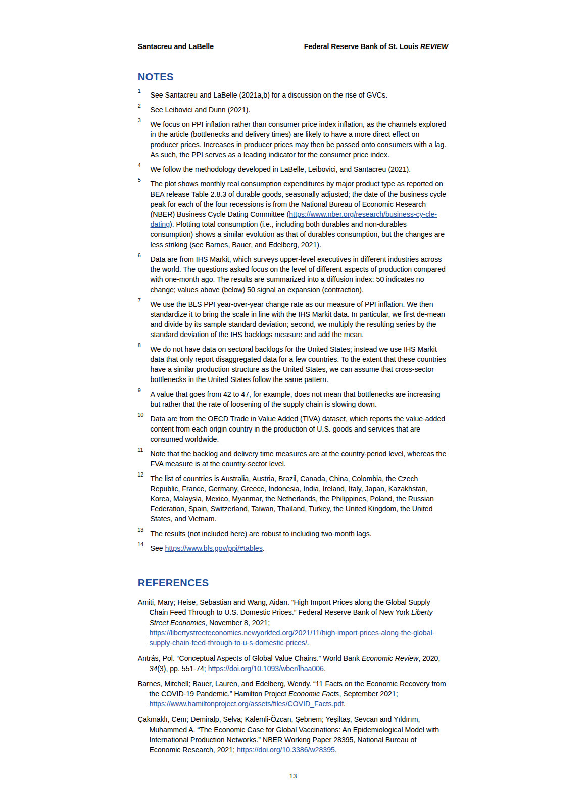Santacreu and LaBelle
Federal Reserve Bank of St. Louis REVIEW
NOTES
See Santacreu and LaBelle (2021a,b) for a discussion on the rise of GVCs.
See Leibovici and Dunn (2021).
We focus on PPI inflation rather than consumer price index inflation, as the channels explored in the article (bottlenecks and delivery times) are likely to have a more direct effect on producer prices. Increases in producer prices may then be passed onto consumers with a lag. As such, the PPI serves as a leading indicator for the consumer price index.
We follow the methodology developed in LaBelle, Leibovici, and Santacreu (2021).
The plot shows monthly real consumption expenditures by major product type as reported on BEA release Table 2.8.3 of durable goods, seasonally adjusted; the date of the business cycle peak for each of the four recessions is from the National Bureau of Economic Research (NBER) Business Cycle Dating Committee (https://www.nber.org/research/business-cy-cle-dating). Plotting total consumption (i.e., including both durables and non-durables consumption) shows a similar evolution as that of durables consumption, but the changes are less striking (see Barnes, Bauer, and Edelberg, 2021).
Data are from IHS Markit, which surveys upper-level executives in different industries across the world. The questions asked focus on the level of different aspects of production compared with one-month ago. The results are summarized into a diffusion index: 50 indicates no change; values above (below) 50 signal an expansion (contraction).
We use the BLS PPI year-over-year change rate as our measure of PPI inflation. We then standardize it to bring the scale in line with the IHS Markit data. In particular, we first de-mean and divide by its sample standard deviation; second, we multiply the resulting series by the standard deviation of the IHS backlogs measure and add the mean.
We do not have data on sectoral backlogs for the United States; instead we use IHS Markit data that only report disaggregated data for a few countries. To the extent that these countries have a similar production structure as the United States, we can assume that cross-sector bottlenecks in the United States follow the same pattern.
A value that goes from 42 to 47, for example, does not mean that bottlenecks are increasing but rather that the rate of loosening of the supply chain is slowing down.
Data are from the OECD Trade in Value Added (TIVA) dataset, which reports the value-added content from each origin country in the production of U.S. goods and services that are consumed worldwide.
Note that the backlog and delivery time measures are at the country-period level, whereas the FVA measure is at the country-sector level.
The list of countries is Australia, Austria, Brazil, Canada, China, Colombia, the Czech Republic, France, Germany, Greece, Indonesia, India, Ireland, Italy, Japan, Kazakhstan, Korea, Malaysia, Mexico, Myanmar, the Netherlands, the Philippines, Poland, the Russian Federation, Spain, Switzerland, Taiwan, Thailand, Turkey, the United Kingdom, the United States, and Vietnam.
The results (not included here) are robust to including two-month lags.
See https://www.bls.gov/ppi/#tables.
REFERENCES
Amiti, Mary; Heise, Sebastian and Wang, Aidan. “High Import Prices along the Global Supply Chain Feed Through to U.S. Domestic Prices.” Federal Reserve Bank of New York Liberty Street Economics, November 8, 2021; https://libertystreeteconomics.newyorkfed.org/2021/11/high-import-prices-along-the-global-supply-chain-feed-through-to-u-s-domestic-prices/.
Antrás, Pol. “Conceptual Aspects of Global Value Chains.” World Bank Economic Review, 2020, 34(3), pp. 551-74; https://doi.org/10.1093/wber/lhaa006.
Barnes, Mitchell; Bauer, Lauren, and Edelberg, Wendy. “11 Facts on the Economic Recovery from the COVID-19 Pandemic.” Hamilton Project Economic Facts, September 2021; https://www.hamiltonproject.org/assets/files/COVID_Facts.pdf.
Çakmaklı, Cem; Demiralp, Selva; Kalemli-Özcan, Şebnem; Yeşiltaş, Sevcan and Yıldırım, Muhammed A. “The Economic Case for Global Vaccinations: An Epidemiological Model with International Production Networks.” NBER Working Paper 28395, National Bureau of Economic Research, 2021; https://doi.org/10.3386/w28395.
13